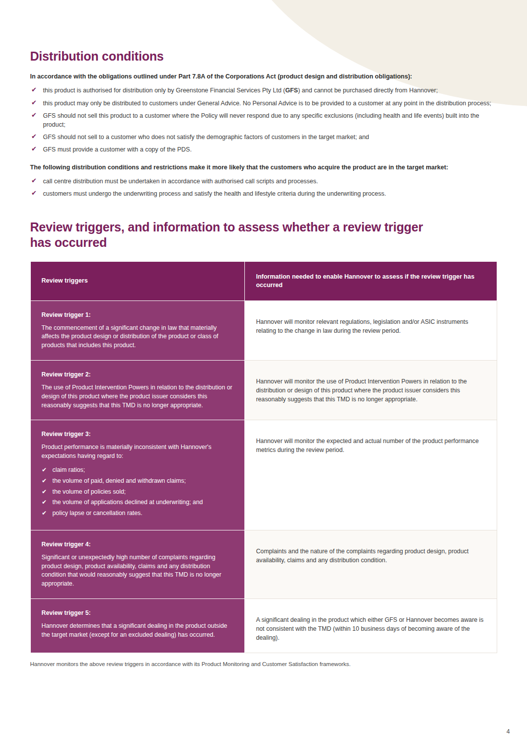Distribution conditions
In accordance with the obligations outlined under Part 7.8A of the Corporations Act (product design and distribution obligations):
this product is authorised for distribution only by Greenstone Financial Services Pty Ltd (GFS) and cannot be purchased directly from Hannover;
this product may only be distributed to customers under General Advice. No Personal Advice is to be provided to a customer at any point in the distribution process;
GFS should not sell this product to a customer where the Policy will never respond due to any specific exclusions (including health and life events) built into the product;
GFS should not sell to a customer who does not satisfy the demographic factors of customers in the target market; and
GFS must provide a customer with a copy of the PDS.
The following distribution conditions and restrictions make it more likely that the customers who acquire the product are in the target market:
call centre distribution must be undertaken in accordance with authorised call scripts and processes.
customers must undergo the underwriting process and satisfy the health and lifestyle criteria during the underwriting process.
Review triggers, and information to assess whether a review trigger
has occurred
| Review triggers | Information needed to enable Hannover to assess if the review trigger has occurred |
| --- | --- |
| Review trigger 1: The commencement of a significant change in law that materially affects the product design or distribution of the product or class of products that includes this product. | Hannover will monitor relevant regulations, legislation and/or ASIC instruments relating to the change in law during the review period. |
| Review trigger 2: The use of Product Intervention Powers in relation to the distribution or design of this product where the product issuer considers this reasonably suggests that this TMD is no longer appropriate. | Hannover will monitor the use of Product Intervention Powers in relation to the distribution or design of this product where the product issuer considers this reasonably suggests that this TMD is no longer appropriate. |
| Review trigger 3: Product performance is materially inconsistent with Hannover's expectations having regard to: claim ratios; the volume of paid, denied and withdrawn claims; the volume of policies sold; the volume of applications declined at underwriting; and policy lapse or cancellation rates. | Hannover will monitor the expected and actual number of the product performance metrics during the review period. |
| Review trigger 4: Significant or unexpectedly high number of complaints regarding product design, product availability, claims and any distribution condition that would reasonably suggest that this TMD is no longer appropriate. | Complaints and the nature of the complaints regarding product design, product availability, claims and any distribution condition. |
| Review trigger 5: Hannover determines that a significant dealing in the product outside the target market (except for an excluded dealing) has occurred. | A significant dealing in the product which either GFS or Hannover becomes aware is not consistent with the TMD (within 10 business days of becoming aware of the dealing). |
Hannover monitors the above review triggers in accordance with its Product Monitoring and Customer Satisfaction frameworks.
4